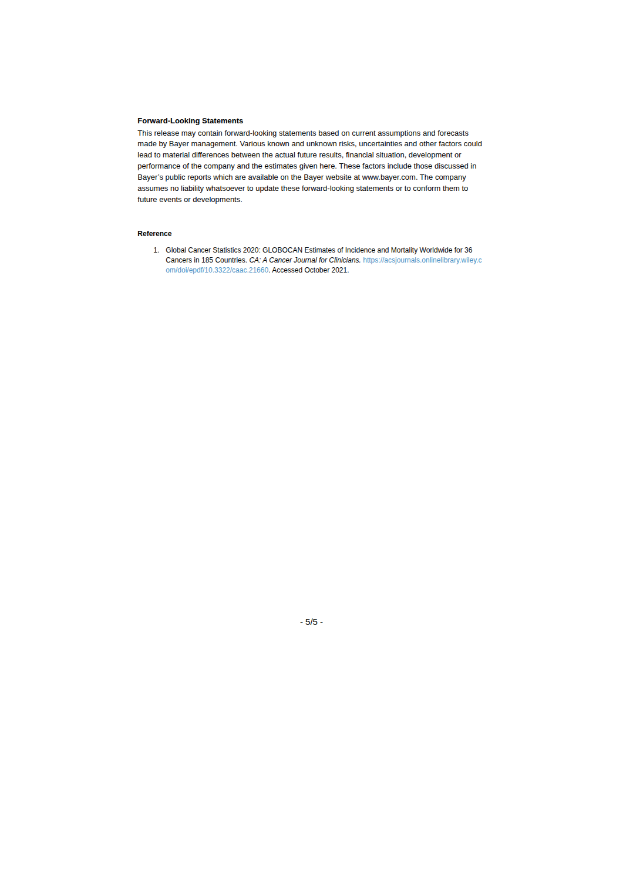Forward-Looking Statements
This release may contain forward-looking statements based on current assumptions and forecasts made by Bayer management. Various known and unknown risks, uncertainties and other factors could lead to material differences between the actual future results, financial situation, development or performance of the company and the estimates given here. These factors include those discussed in Bayer’s public reports which are available on the Bayer website at www.bayer.com. The company assumes no liability whatsoever to update these forward-looking statements or to conform them to future events or developments.
Reference
Global Cancer Statistics 2020: GLOBOCAN Estimates of Incidence and Mortality Worldwide for 36 Cancers in 185 Countries. CA: A Cancer Journal for Clinicians. https://acsjournals.onlinelibrary.wiley.com/doi/epdf/10.3322/caac.21660. Accessed October 2021.
- 5/5 -